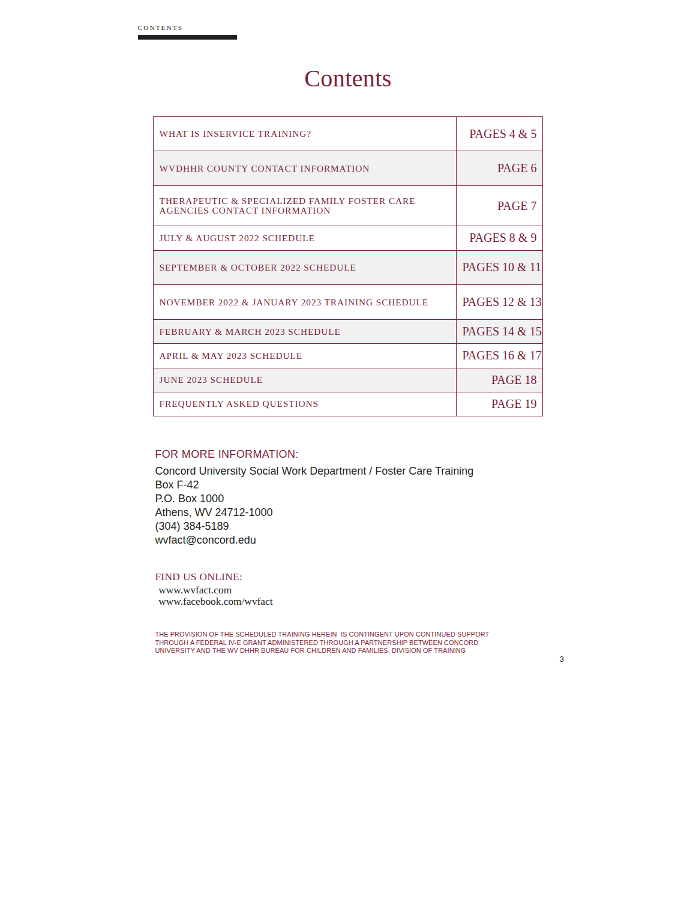CONTENTS
Contents
| WHAT IS INSERVICE TRAINING? | PAGES 4 & 5 |
| WVDHHR COUNTY CONTACT INFORMATION | PAGE 6 |
| THERAPEUTIC & SPECIALIZED FAMILY FOSTER CARE AGENCIES CONTACT INFORMATION | PAGE 7 |
| JULY & AUGUST 2022 SCHEDULE | PAGES 8 & 9 |
| SEPTEMBER & OCTOBER 2022 SCHEDULE | PAGES 10 & 11 |
| NOVEMBER 2022 & JANUARY 2023 TRAINING SCHEDULE | PAGES 12 & 13 |
| FEBRUARY & MARCH 2023 SCHEDULE | PAGES 14 & 15 |
| APRIL & MAY 2023 SCHEDULE | PAGES 16 & 17 |
| JUNE 2023 SCHEDULE | PAGE 18 |
| FREQUENTLY ASKED QUESTIONS | PAGE 19 |
FOR MORE INFORMATION:
Concord University Social Work Department / Foster Care Training
Box F-42
P.O. Box 1000
Athens, WV 24712-1000
(304) 384-5189
wvfact@concord.edu
FIND US ONLINE:
www.wvfact.com
www.facebook.com/wvfact
THE PROVISION OF THE SCHEDULED TRAINING HEREIN IS CONTINGENT UPON CONTINUED SUPPORT THROUGH A FEDERAL IV-E GRANT ADMINISTERED THROUGH A PARTNERSHIP BETWEEN CONCORD UNIVERSITY AND THE WV DHHR BUREAU FOR CHILDREN AND FAMILIES, DIVISION OF TRAINING
3